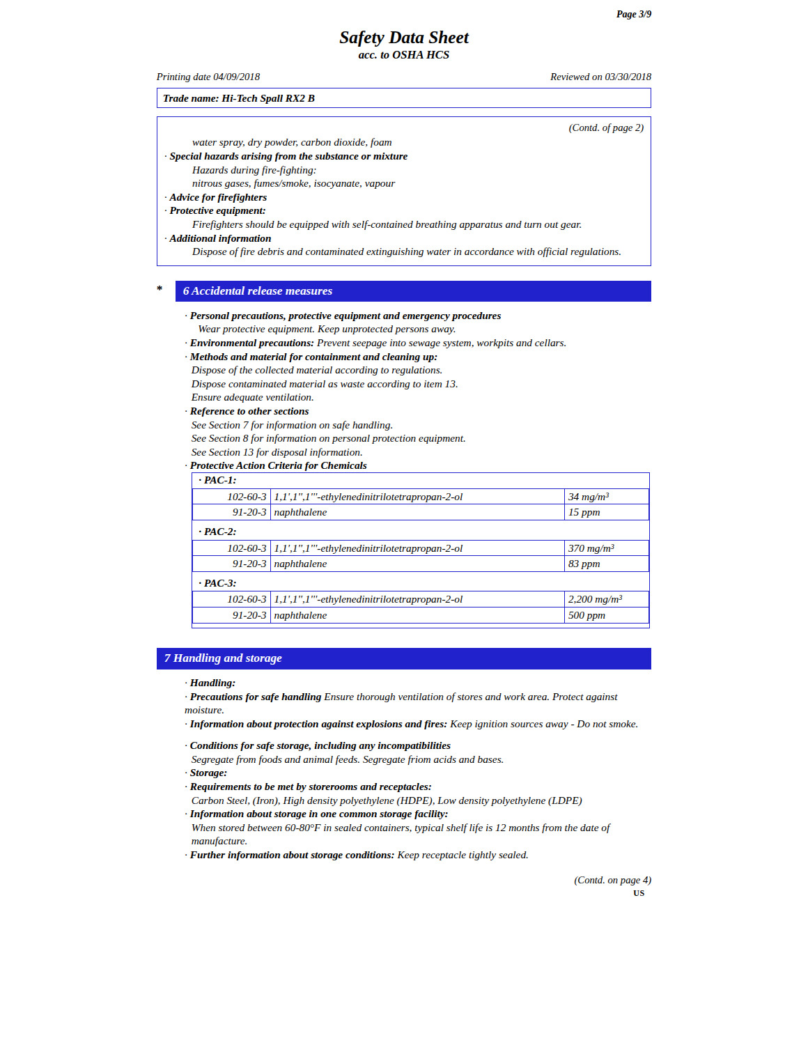Page 3/9
Safety Data Sheet
acc. to OSHA HCS
Printing date 04/09/2018 Reviewed on 03/30/2018
Trade name: Hi-Tech Spall RX2 B
(Contd. of page 2)
water spray, dry powder, carbon dioxide, foam
· Special hazards arising from the substance or mixture
Hazards during fire-fighting:
nitrous gases, fumes/smoke, isocyanate, vapour
· Advice for firefighters
· Protective equipment:
Firefighters should be equipped with self-contained breathing apparatus and turn out gear.
· Additional information
Dispose of fire debris and contaminated extinguishing water in accordance with official regulations.
*
6 Accidental release measures
· Personal precautions, protective equipment and emergency procedures
Wear protective equipment. Keep unprotected persons away.
· Environmental precautions: Prevent seepage into sewage system, workpits and cellars.
· Methods and material for containment and cleaning up:
Dispose of the collected material according to regulations.
Dispose contaminated material as waste according to item 13.
Ensure adequate ventilation.
· Reference to other sections
See Section 7 for information on safe handling.
See Section 8 for information on personal protection equipment.
See Section 13 for disposal information.
· Protective Action Criteria for Chemicals
· PAC-1:
| 102-60-3 | 1,1',1'',1'''-ethylenedinitrilotetrapropan-2-ol | 34 mg/m³ |
| 91-20-3 | naphthalene | 15 ppm |
· PAC-2:
| 102-60-3 | 1,1',1'',1'''-ethylenedinitrilotetrapropan-2-ol | 370 mg/m³ |
| 91-20-3 | naphthalene | 83 ppm |
· PAC-3:
| 102-60-3 | 1,1',1'',1'''-ethylenedinitrilotetrapropan-2-ol | 2,200 mg/m³ |
| 91-20-3 | naphthalene | 500 ppm |
7 Handling and storage
· Handling:
· Precautions for safe handling Ensure thorough ventilation of stores and work area. Protect against moisture.
· Information about protection against explosions and fires: Keep ignition sources away - Do not smoke.
· Conditions for safe storage, including any incompatibilities
Segregate from foods and animal feeds. Segregate friom acids and bases.
· Storage:
· Requirements to be met by storerooms and receptacles:
Carbon Steel, (Iron), High density polyethylene (HDPE), Low density polyethylene (LDPE)
· Information about storage in one common storage facility:
When stored between 60-80°F in sealed containers, typical shelf life is 12 months from the date of manufacture.
· Further information about storage conditions: Keep receptacle tightly sealed.
(Contd. on page 4)
US